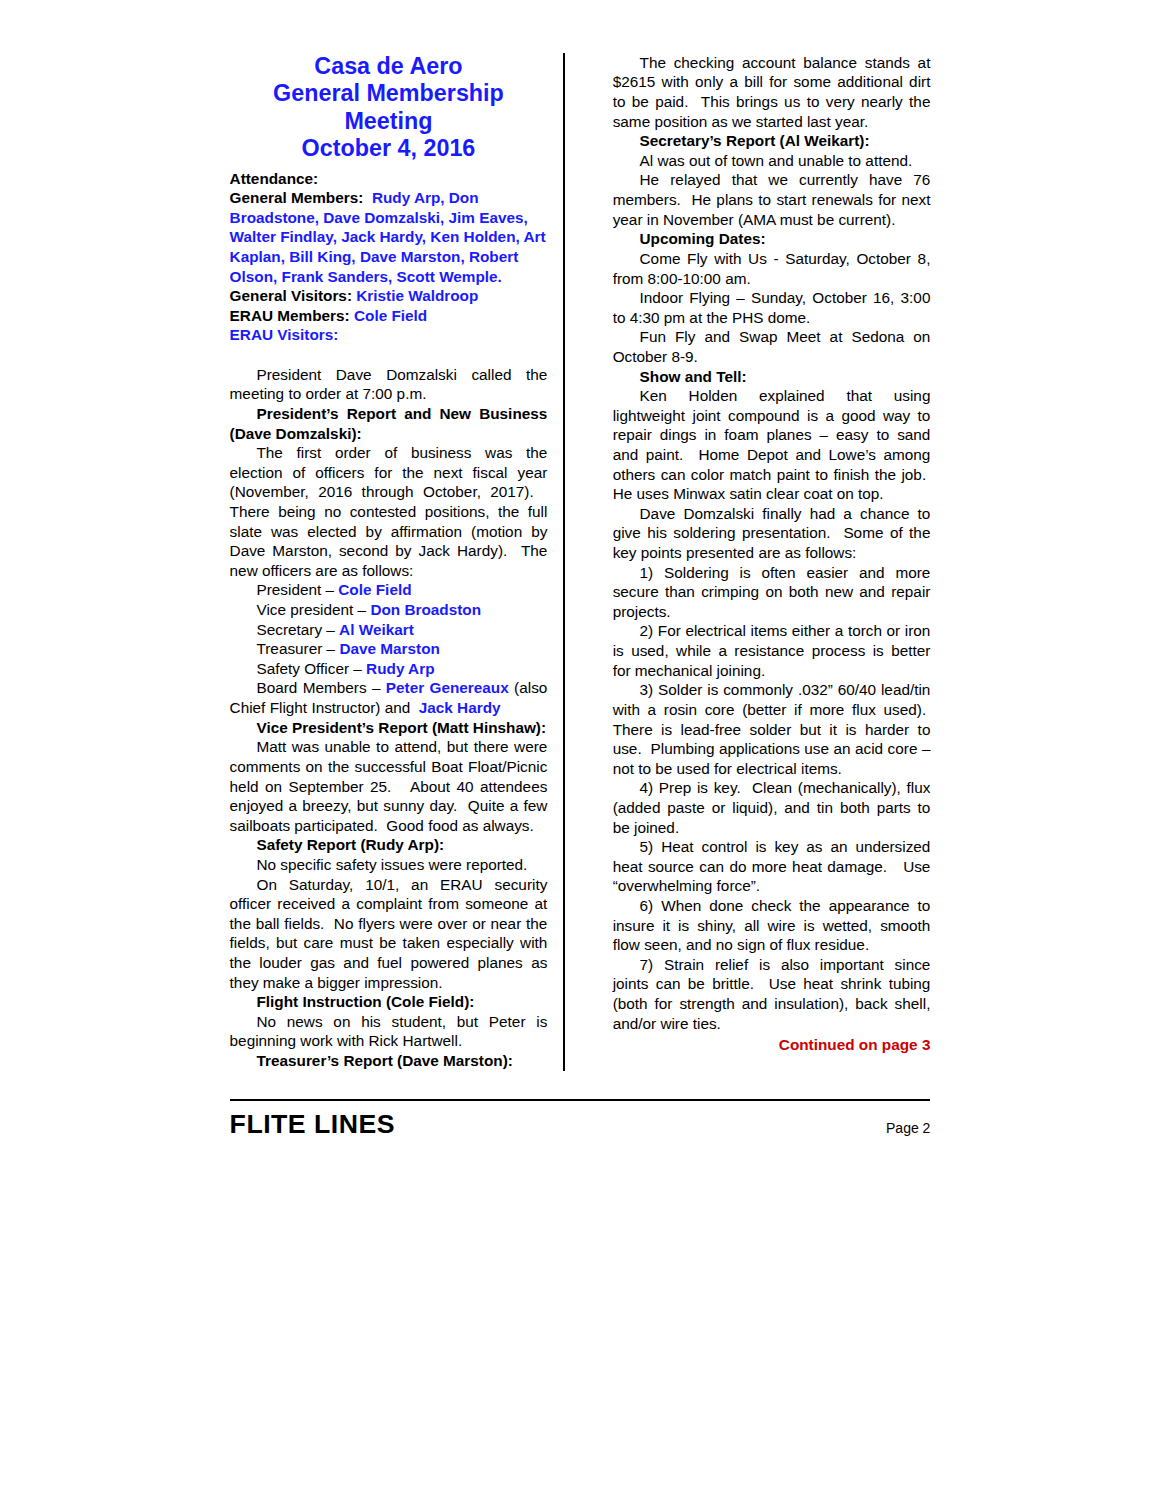Casa de Aero
General Membership Meeting
October 4, 2016
Attendance:
General Members: Rudy Arp, Don Broadstone, Dave Domzalski, Jim Eaves, Walter Findlay, Jack Hardy, Ken Holden, Art Kaplan, Bill King, Dave Marston, Robert Olson, Frank Sanders, Scott Wemple.
General Visitors: Kristie Waldroop
ERAU Members: Cole Field
ERAU Visitors:
President Dave Domzalski called the meeting to order at 7:00 p.m.
President’s Report and New Business (Dave Domzalski):
The first order of business was the election of officers for the next fiscal year (November, 2016 through October, 2017). There being no contested positions, the full slate was elected by affirmation (motion by Dave Marston, second by Jack Hardy). The new officers are as follows:
President – Cole Field
Vice president – Don Broadston
Secretary – Al Weikart
Treasurer – Dave Marston
Safety Officer – Rudy Arp
Board Members – Peter Genereaux (also Chief Flight Instructor) and Jack Hardy
Vice President’s Report (Matt Hinshaw):
Matt was unable to attend, but there were comments on the successful Boat Float/Picnic held on September 25. About 40 attendees enjoyed a breezy, but sunny day. Quite a few sailboats participated. Good food as always.
Safety Report (Rudy Arp):
No specific safety issues were reported.
On Saturday, 10/1, an ERAU security officer received a complaint from someone at the ball fields. No flyers were over or near the fields, but care must be taken especially with the louder gas and fuel powered planes as they make a bigger impression.
Flight Instruction (Cole Field):
No news on his student, but Peter is beginning work with Rick Hartwell.
Treasurer’s Report (Dave Marston):
The checking account balance stands at $2615 with only a bill for some additional dirt to be paid. This brings us to very nearly the same position as we started last year.
Secretary’s Report (Al Weikart):
Al was out of town and unable to attend.
He relayed that we currently have 76 members. He plans to start renewals for next year in November (AMA must be current).
Upcoming Dates:
Come Fly with Us - Saturday, October 8, from 8:00-10:00 am.
Indoor Flying – Sunday, October 16, 3:00 to 4:30 pm at the PHS dome.
Fun Fly and Swap Meet at Sedona on October 8-9.
Show and Tell:
Ken Holden explained that using lightweight joint compound is a good way to repair dings in foam planes – easy to sand and paint. Home Depot and Lowe’s among others can color match paint to finish the job. He uses Minwax satin clear coat on top.
Dave Domzalski finally had a chance to give his soldering presentation. Some of the key points presented are as follows:
1) Soldering is often easier and more secure than crimping on both new and repair projects.
2) For electrical items either a torch or iron is used, while a resistance process is better for mechanical joining.
3) Solder is commonly .032” 60/40 lead/tin with a rosin core (better if more flux used). There is lead-free solder but it is harder to use. Plumbing applications use an acid core – not to be used for electrical items.
4) Prep is key. Clean (mechanically), flux (added paste or liquid), and tin both parts to be joined.
5) Heat control is key as an undersized heat source can do more heat damage. Use “overwhelming force”.
6) When done check the appearance to insure it is shiny, all wire is wetted, smooth flow seen, and no sign of flux residue.
7) Strain relief is also important since joints can be brittle. Use heat shrink tubing (both for strength and insulation), back shell, and/or wire ties.
Continued on page 3
FLITE LINES
Page 2